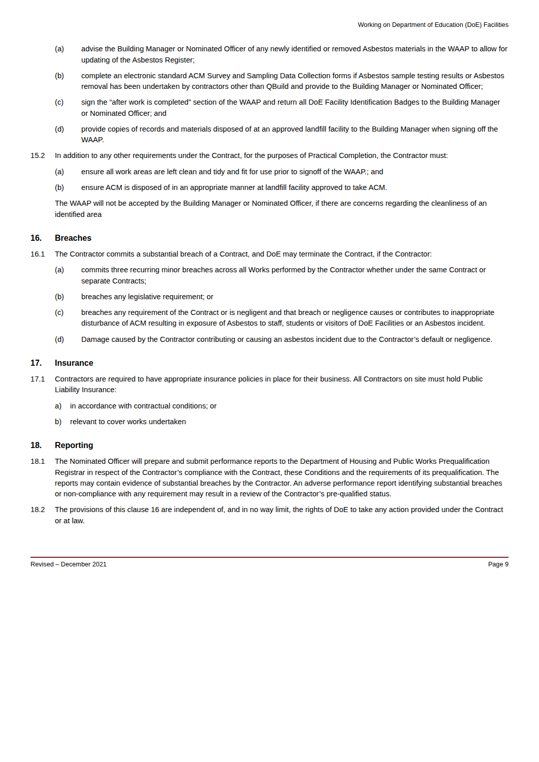Working on Department of Education (DoE) Facilities
(a)
advise the Building Manager or Nominated Officer of any newly identified or removed Asbestos materials in the WAAP to allow for updating of the Asbestos Register;
(b)
complete an electronic standard ACM Survey and Sampling Data Collection forms if Asbestos sample testing results or Asbestos removal has been undertaken by contractors other than QBuild and provide to the Building Manager or Nominated Officer;
(c)
sign the “after work is completed” section of the WAAP and return all DoE Facility Identification Badges to the Building Manager or Nominated Officer; and
(d)
provide copies of records and materials disposed of at an approved landfill facility to the Building Manager when signing off the WAAP.
15.2
In addition to any other requirements under the Contract, for the purposes of Practical Completion, the Contractor must:
(a)
ensure all work areas are left clean and tidy and fit for use prior to signoff of the WAAP.; and
(b)
ensure ACM is disposed of in an appropriate manner at landfill facility approved to take ACM.
The WAAP will not be accepted by the Building Manager or Nominated Officer, if there are concerns regarding the cleanliness of an identified area
16.
Breaches
16.1
The Contractor commits a substantial breach of a Contract, and DoE may terminate the Contract, if the Contractor:
(a)
commits three recurring minor breaches across all Works performed by the Contractor whether under the same Contract or separate Contracts;
(b)
breaches any legislative requirement; or
(c)
breaches any requirement of the Contract or is negligent and that breach or negligence causes or contributes to inappropriate disturbance of ACM resulting in exposure of Asbestos to staff, students or visitors of DoE Facilities or an Asbestos incident.
(d)
Damage caused by the Contractor contributing or causing an asbestos incident due to the Contractor’s default or negligence.
17.
Insurance
17.1
Contractors are required to have appropriate insurance policies in place for their business. All Contractors on site must hold Public Liability Insurance:
a)
in accordance with contractual conditions; or
b)
relevant to cover works undertaken
18.
Reporting
18.1
The Nominated Officer will prepare and submit performance reports to the Department of Housing and Public Works Prequalification Registrar in respect of the Contractor’s compliance with the Contract, these Conditions and the requirements of its prequalification. The reports may contain evidence of substantial breaches by the Contractor. An adverse performance report identifying substantial breaches or non-compliance with any requirement may result in a review of the Contractor’s pre-qualified status.
18.2
The provisions of this clause 16 are independent of, and in no way limit, the rights of DoE to take any action provided under the Contract or at law.
Revised – December 2021 Page 9